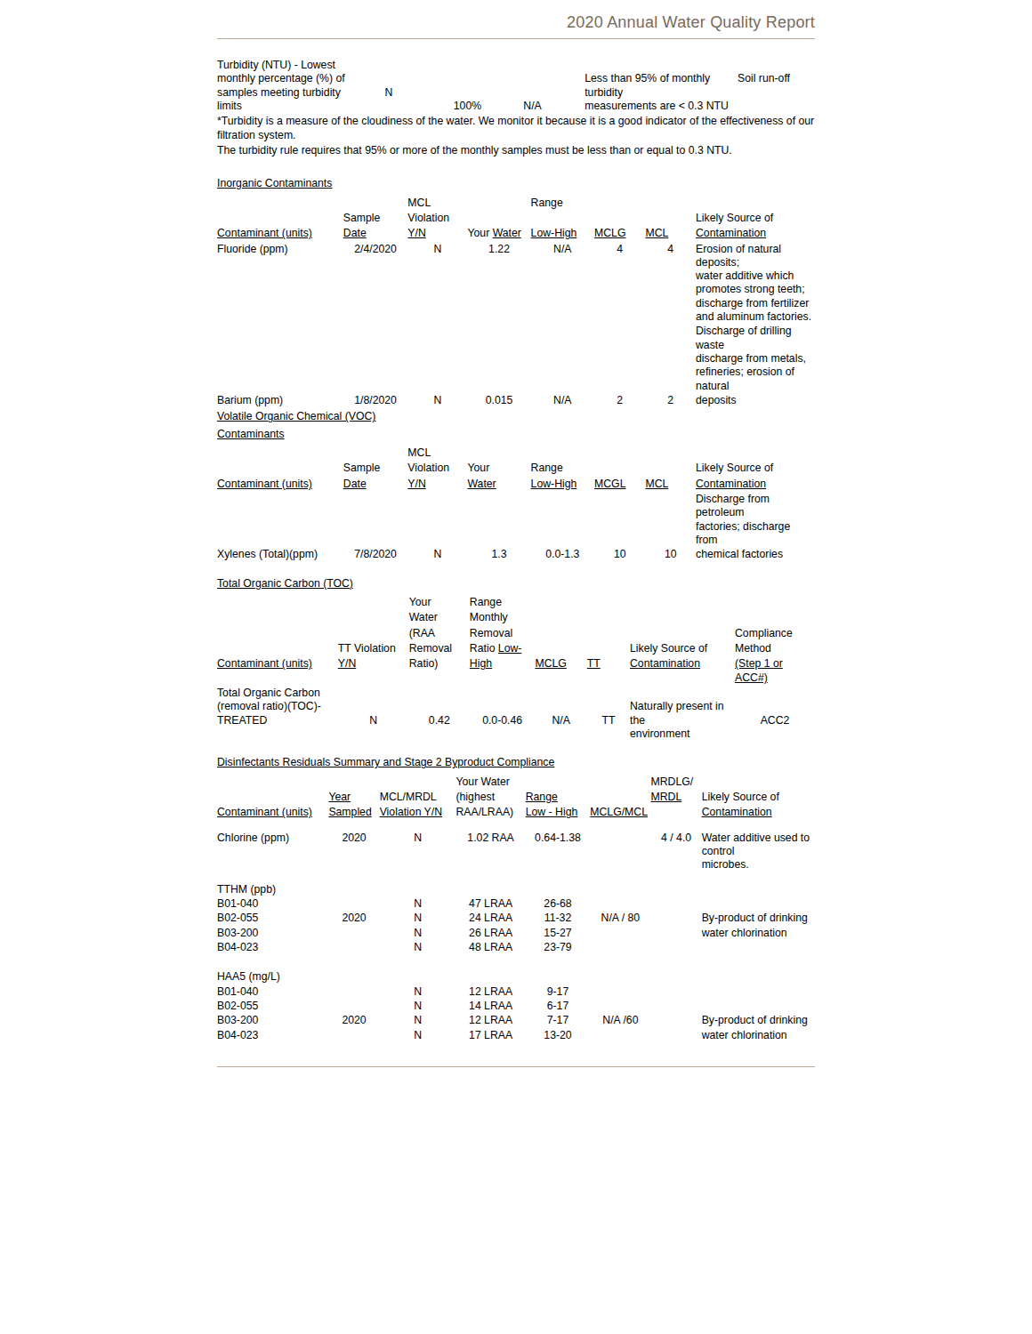2020 Annual Water Quality Report
| Turbidity (NTU) - Lowest monthly percentage (%) of samples meeting turbidity limits | N | 100% | N/A | Less than 95% of monthly turbidity measurements are < 0.3 NTU | Soil run-off |
*Turbidity is a measure of the cloudiness of the water. We monitor it because it is a good indicator of the effectiveness of our filtration system.
The turbidity rule requires that 95% or more of the monthly samples must be less than or equal to 0.3 NTU.
Inorganic Contaminants
| | | MCL | | Range | | | |
| --- | --- | --- | --- | --- | --- | --- | --- |
| | Sample | Violation | | | | | Likely Source of |
| Contaminant (units) | Date | Y/N | Your Water | Low-High | MCLG | MCL | Contamination |
| Fluoride (ppm) | 2/4/2020 | N | 1.22 | N/A | 4 | 4 | Erosion of natural deposits; water additive which promotes strong teeth; discharge from fertilizer and aluminum factories. |
| | Discharge of drilling waste discharge from metals, refineries; erosion of natural |
| Barium (ppm) | 1/8/2020 | N | 0.015 | N/A | 2 | 2 | deposits |
Volatile Organic Chemical (VOC)
Contaminants
| | | MCL | | | | | |
| --- | --- | --- | --- | --- | --- | --- | --- |
| | Sample | Violation | Your | Range | | | Likely Source of |
| Contaminant (units) | Date | Y/N | Water | Low-High | MCGL | MCL | Contamination |
| | Discharge from petroleum factories; discharge from |
| Xylenes (Total)(ppm) | 7/8/2020 | N | 1.3 | 0.0-1.3 | 10 | 10 | chemical factories |
Total Organic Carbon (TOC)
| | | Your | Range | | | | |
| --- | --- | --- | --- | --- | --- | --- | --- |
| | | Water | Monthly | | | | |
| | | (RAA | Removal | | | | Compliance |
| | TT Violation | Removal | Ratio Low- | | | Likely Source of | Method |
| Contaminant (units) | Y/N | Ratio) | High | MCLG | TT | Contamination | (Step 1 or ACC#) |
| Total Organic Carbon (removal ratio)(TOC)- TREATED | N | 0.42 | 0.0-0.46 | N/A | TT | Naturally present in the environment | ACC2 |
Disinfectants Residuals Summary and Stage 2 Byproduct Compliance
| | | | Your Water | | | MRDLG/ | |
| --- | --- | --- | --- | --- | --- | --- | --- |
| | Year | MCL/MRDL | (highest | Range | | MRDL | Likely Source of |
| Contaminant (units) | Sampled | Violation Y/N | RAA/LRAA) | Low - High | MCLG/MCL | | Contamination |
| Chlorine (ppm) | 2020 | N | 1.02 RAA | 0.64-1.38 | | 4 / 4.0 | Water additive used to control microbes. |
| TTHM (ppb) | | | | | | | |
| B01-040 | | N | 47 LRAA | 26-68 | | | |
| B02-055 | 2020 | N | 24 LRAA | 11-32 | N/A / 80 | | By-product of drinking |
| B03-200 | | N | 26 LRAA | 15-27 | | | water chlorination |
| B04-023 | | N | 48 LRAA | 23-79 | | | |
| HAA5 (mg/L) | | | | | | | |
| B01-040 | | N | 12 LRAA | 9-17 | | | |
| B02-055 | | N | 14 LRAA | 6-17 | | | |
| B03-200 | 2020 | N | 12 LRAA | 7-17 | N/A /60 | | By-product of drinking |
| B04-023 | | N | 17 LRAA | 13-20 | | | water chlorination |